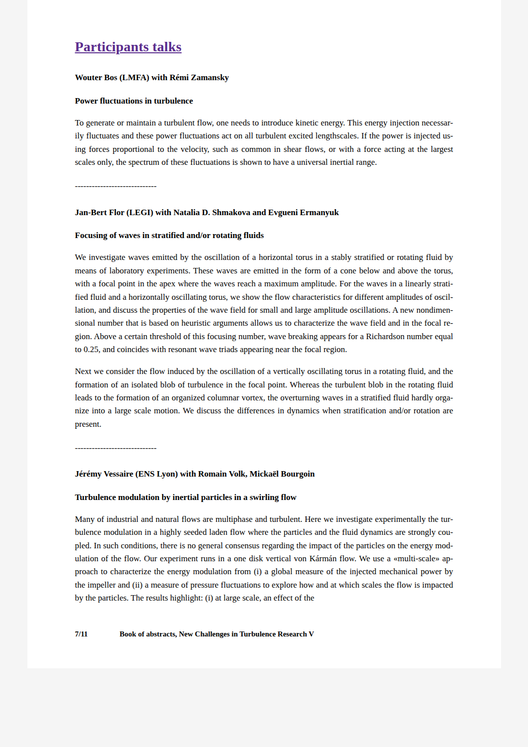Participants talks
Wouter Bos (LMFA) with Rémi Zamansky
Power fluctuations in turbulence
To generate or maintain a turbulent flow, one needs to introduce kinetic energy. This energy injection necessarily fluctuates and these power fluctuations act on all turbulent excited lengthscales. If the power is injected using forces proportional to the velocity, such as common in shear flows, or with a force acting at the largest scales only, the spectrum of these fluctuations is shown to have a universal inertial range.
-----------------------------
Jan-Bert Flor (LEGI) with Natalia D. Shmakova and Evgueni Ermanyuk
Focusing of waves in stratified and/or rotating fluids
We investigate waves emitted by the oscillation of a horizontal torus in a stably stratified or rotating fluid by means of laboratory experiments. These waves are emitted in the form of a cone below and above the torus, with a focal point in the apex where the waves reach a maximum amplitude. For the waves in a linearly stratified fluid and a horizontally oscillating torus, we show the flow characteristics for different amplitudes of oscillation, and discuss the properties of the wave field for small and large amplitude oscillations. A new nondimensional number that is based on heuristic arguments allows us to characterize the wave field and in the focal region. Above a certain threshold of this focusing number, wave breaking appears for a Richardson number equal to 0.25, and coincides with resonant wave triads appearing near the focal region.
Next we consider the flow induced by the oscillation of a vertically oscillating torus in a rotating fluid, and the formation of an isolated blob of turbulence in the focal point. Whereas the turbulent blob in the rotating fluid leads to the formation of an organized columnar vortex, the overturning waves in a stratified fluid hardly organize into a large scale motion. We discuss the differences in dynamics when stratification and/or rotation are present.
-----------------------------
Jérémy Vessaire (ENS Lyon) with Romain Volk, Mickaël Bourgoin
Turbulence modulation by inertial particles in a swirling flow
Many of industrial and natural flows are multiphase and turbulent. Here we investigate experimentally the turbulence modulation in a highly seeded laden flow where the particles and the fluid dynamics are strongly coupled. In such conditions, there is no general consensus regarding the impact of the particles on the energy modulation of the flow. Our experiment runs in a one disk vertical von Kármán flow. We use a «multi-scale» approach to characterize the energy modulation from (i) a global measure of the injected mechanical power by the impeller and (ii) a measure of pressure fluctuations to explore how and at which scales the flow is impacted by the particles. The results highlight: (i) at large scale, an effect of the
7/11 Book of abstracts, New Challenges in Turbulence Research V